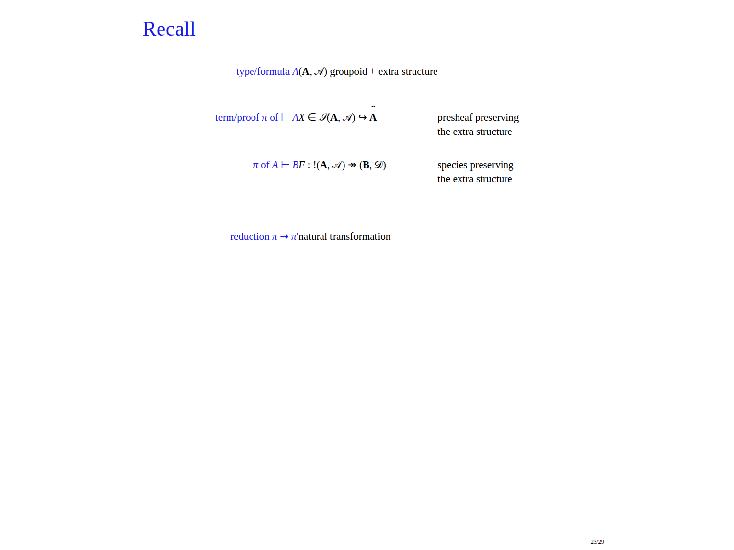Recall
| type/formula A | ( A , 𝒜 ) groupoid + extra structure | |
| term/proof π of ⊢ A | X ∈ 𝒮 ( A , 𝒜 ) ↪ ̂ A | presheaf preserving the extra structure |
| π of A ⊢ B | F : !( A , 𝒜 ) ↠ ( B , 𝒟 ) | species preserving the extra structure |
| reduction π ⇝ π ′ | natural transformation | |
23/29